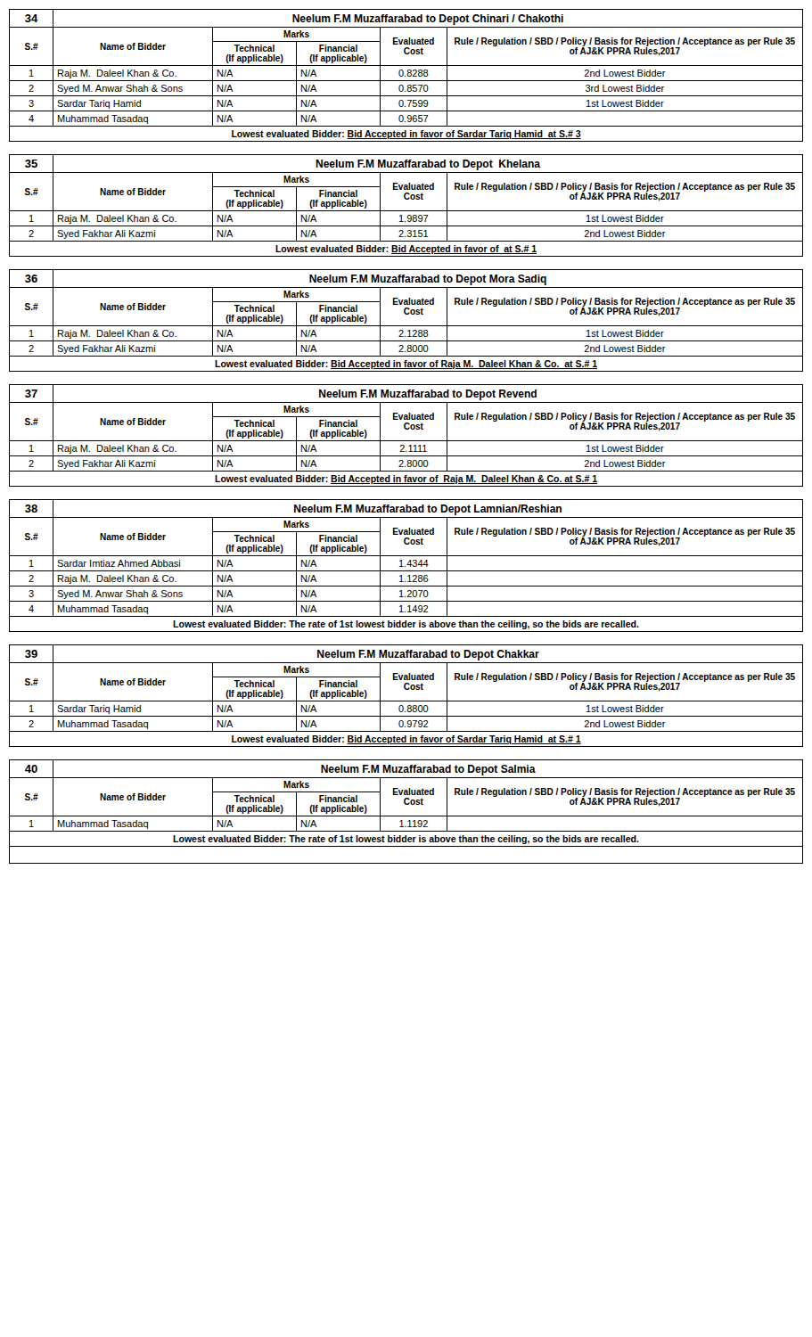| 34 | Neelum F.M Muzaffarabad to Depot Chinari / Chakothi |
| S.# | Name of Bidder | Marks | Evaluated Cost | Rule / Regulation / SBD / Policy / Basis for Rejection / Acceptance as per Rule 35 of AJ&K PPRA Rules,2017 |
| Technical (If applicable) | Financial (If applicable) |
| 1 | Raja M. Daleel Khan & Co. | N/A | N/A | 0.8288 | 2nd Lowest Bidder |
| 2 | Syed M. Anwar Shah & Sons | N/A | N/A | 0.8570 | 3rd Lowest Bidder |
| 3 | Sardar Tariq Hamid | N/A | N/A | 0.7599 | 1st Lowest Bidder |
| 4 | Muhammad Tasadaq | N/A | N/A | 0.9657 | |
| Lowest evaluated Bidder: Bid Accepted in favor of Sardar Tariq Hamid at S.# 3 |
| 35 | Neelum F.M Muzaffarabad to Depot Khelana |
| S.# | Name of Bidder | Marks | Evaluated Cost | Rule / Regulation / SBD / Policy / Basis for Rejection / Acceptance as per Rule 35 of AJ&K PPRA Rules,2017 |
| Technical (If applicable) | Financial (If applicable) |
| 1 | Raja M. Daleel Khan & Co. | N/A | N/A | 1.9897 | 1st Lowest Bidder |
| 2 | Syed Fakhar Ali Kazmi | N/A | N/A | 2.3151 | 2nd Lowest Bidder |
| Lowest evaluated Bidder: Bid Accepted in favor of at S.# 1 |
| 36 | Neelum F.M Muzaffarabad to Depot Mora Sadiq |
| S.# | Name of Bidder | Marks | Evaluated Cost | Rule / Regulation / SBD / Policy / Basis for Rejection / Acceptance as per Rule 35 of AJ&K PPRA Rules,2017 |
| Technical (If applicable) | Financial (If applicable) |
| 1 | Raja M. Daleel Khan & Co. | N/A | N/A | 2.1288 | 1st Lowest Bidder |
| 2 | Syed Fakhar Ali Kazmi | N/A | N/A | 2.8000 | 2nd Lowest Bidder |
| Lowest evaluated Bidder: Bid Accepted in favor of Raja M. Daleel Khan & Co. at S.# 1 |
| 37 | Neelum F.M Muzaffarabad to Depot Revend |
| S.# | Name of Bidder | Marks | Evaluated Cost | Rule / Regulation / SBD / Policy / Basis for Rejection / Acceptance as per Rule 35 of AJ&K PPRA Rules,2017 |
| Technical (If applicable) | Financial (If applicable) |
| 1 | Raja M. Daleel Khan & Co. | N/A | N/A | 2.1111 | 1st Lowest Bidder |
| 2 | Syed Fakhar Ali Kazmi | N/A | N/A | 2.8000 | 2nd Lowest Bidder |
| Lowest evaluated Bidder: Bid Accepted in favor of Raja M. Daleel Khan & Co. at S.# 1 |
| 38 | Neelum F.M Muzaffarabad to Depot Lamnian/Reshian |
| S.# | Name of Bidder | Marks | Evaluated Cost | Rule / Regulation / SBD / Policy / Basis for Rejection / Acceptance as per Rule 35 of AJ&K PPRA Rules,2017 |
| Technical (If applicable) | Financial (If applicable) |
| 1 | Sardar Imtiaz Ahmed Abbasi | N/A | N/A | 1.4344 | |
| 2 | Raja M. Daleel Khan & Co. | N/A | N/A | 1.1286 | |
| 3 | Syed M. Anwar Shah & Sons | N/A | N/A | 1.2070 | |
| 4 | Muhammad Tasadaq | N/A | N/A | 1.1492 | |
| Lowest evaluated Bidder: The rate of 1st lowest bidder is above than the ceiling, so the bids are recalled. |
| 39 | Neelum F.M Muzaffarabad to Depot Chakkar |
| S.# | Name of Bidder | Marks | Evaluated Cost | Rule / Regulation / SBD / Policy / Basis for Rejection / Acceptance as per Rule 35 of AJ&K PPRA Rules,2017 |
| Technical (If applicable) | Financial (If applicable) |
| 1 | Sardar Tariq Hamid | N/A | N/A | 0.8800 | 1st Lowest Bidder |
| 2 | Muhammad Tasadaq | N/A | N/A | 0.9792 | 2nd Lowest Bidder |
| Lowest evaluated Bidder: Bid Accepted in favor of Sardar Tariq Hamid at S.# 1 |
| 40 | Neelum F.M Muzaffarabad to Depot Salmia |
| S.# | Name of Bidder | Marks | Evaluated Cost | Rule / Regulation / SBD / Policy / Basis for Rejection / Acceptance as per Rule 35 of AJ&K PPRA Rules,2017 |
| Technical (If applicable) | Financial (If applicable) |
| 1 | Muhammad Tasadaq | N/A | N/A | 1.1192 | |
| Lowest evaluated Bidder: The rate of 1st lowest bidder is above than the ceiling, so the bids are recalled. |